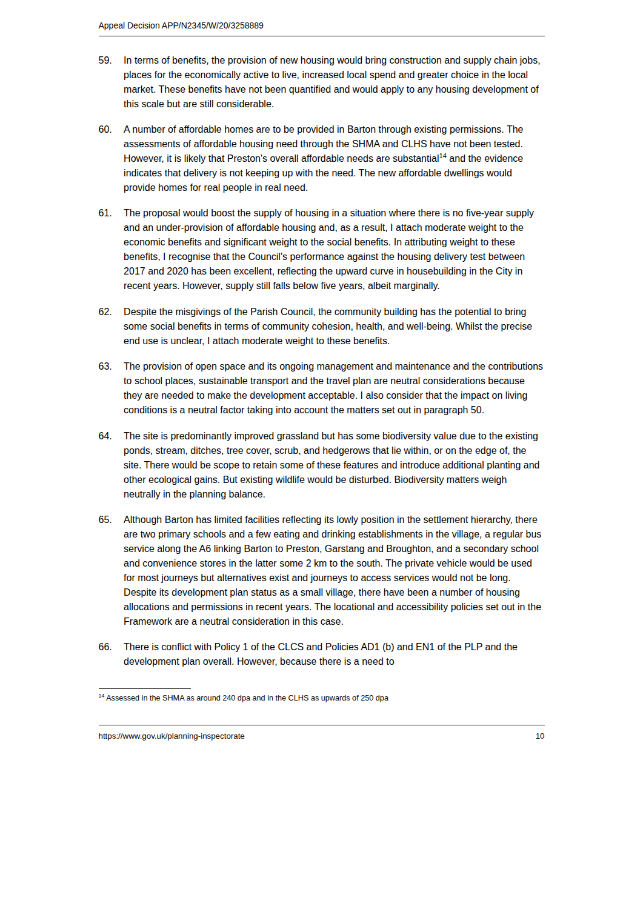Appeal Decision APP/N2345/W/20/3258889
59. In terms of benefits, the provision of new housing would bring construction and supply chain jobs, places for the economically active to live, increased local spend and greater choice in the local market. These benefits have not been quantified and would apply to any housing development of this scale but are still considerable.
60. A number of affordable homes are to be provided in Barton through existing permissions. The assessments of affordable housing need through the SHMA and CLHS have not been tested. However, it is likely that Preston's overall affordable needs are substantial14 and the evidence indicates that delivery is not keeping up with the need. The new affordable dwellings would provide homes for real people in real need.
61. The proposal would boost the supply of housing in a situation where there is no five-year supply and an under-provision of affordable housing and, as a result, I attach moderate weight to the economic benefits and significant weight to the social benefits. In attributing weight to these benefits, I recognise that the Council's performance against the housing delivery test between 2017 and 2020 has been excellent, reflecting the upward curve in housebuilding in the City in recent years. However, supply still falls below five years, albeit marginally.
62. Despite the misgivings of the Parish Council, the community building has the potential to bring some social benefits in terms of community cohesion, health, and well-being. Whilst the precise end use is unclear, I attach moderate weight to these benefits.
63. The provision of open space and its ongoing management and maintenance and the contributions to school places, sustainable transport and the travel plan are neutral considerations because they are needed to make the development acceptable. I also consider that the impact on living conditions is a neutral factor taking into account the matters set out in paragraph 50.
64. The site is predominantly improved grassland but has some biodiversity value due to the existing ponds, stream, ditches, tree cover, scrub, and hedgerows that lie within, or on the edge of, the site. There would be scope to retain some of these features and introduce additional planting and other ecological gains. But existing wildlife would be disturbed. Biodiversity matters weigh neutrally in the planning balance.
65. Although Barton has limited facilities reflecting its lowly position in the settlement hierarchy, there are two primary schools and a few eating and drinking establishments in the village, a regular bus service along the A6 linking Barton to Preston, Garstang and Broughton, and a secondary school and convenience stores in the latter some 2 km to the south. The private vehicle would be used for most journeys but alternatives exist and journeys to access services would not be long. Despite its development plan status as a small village, there have been a number of housing allocations and permissions in recent years. The locational and accessibility policies set out in the Framework are a neutral consideration in this case.
66. There is conflict with Policy 1 of the CLCS and Policies AD1 (b) and EN1 of the PLP and the development plan overall. However, because there is a need to
14 Assessed in the SHMA as around 240 dpa and in the CLHS as upwards of 250 dpa
https://www.gov.uk/planning-inspectorate 10